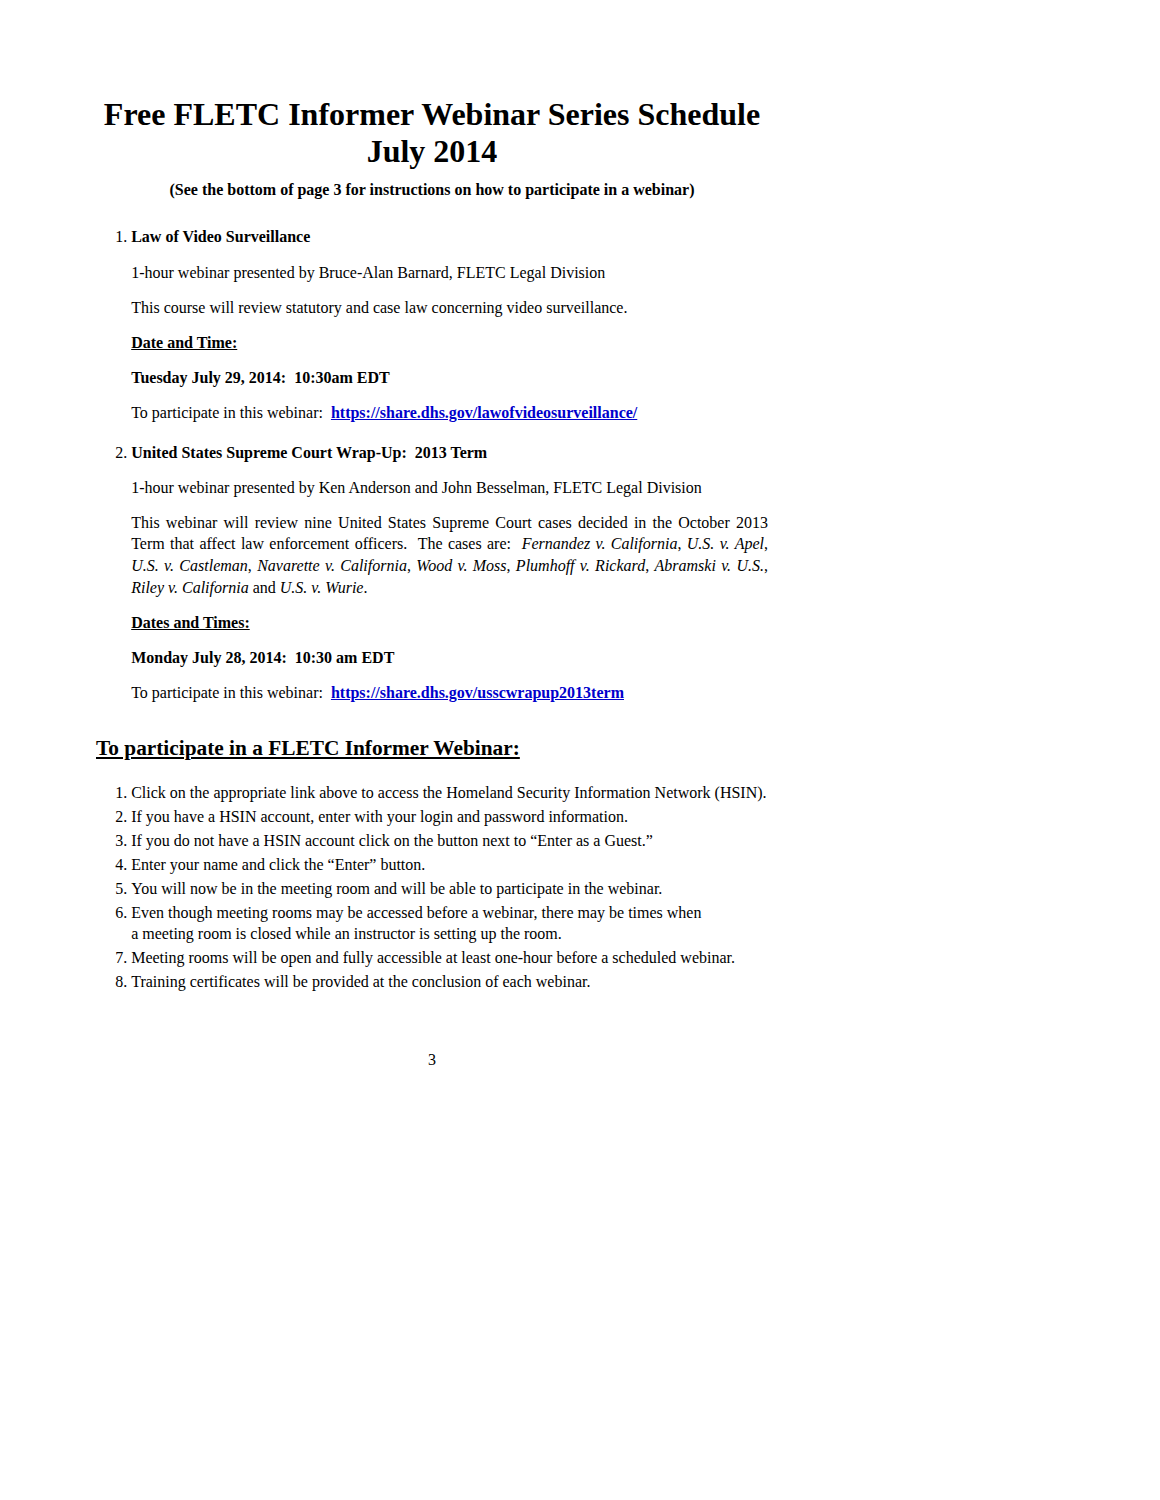Free FLETC Informer Webinar Series Schedule
July 2014
(See the bottom of page 3 for instructions on how to participate in a webinar)
Law of Video Surveillance
1-hour webinar presented by Bruce-Alan Barnard, FLETC Legal Division
This course will review statutory and case law concerning video surveillance.
Date and Time:
Tuesday July 29, 2014: 10:30am EDT
To participate in this webinar: https://share.dhs.gov/lawofvideosurveillance/
United States Supreme Court Wrap-Up: 2013 Term
1-hour webinar presented by Ken Anderson and John Besselman, FLETC Legal Division
This webinar will review nine United States Supreme Court cases decided in the October 2013 Term that affect law enforcement officers. The cases are: Fernandez v. California, U.S. v. Apel, U.S. v. Castleman, Navarette v. California, Wood v. Moss, Plumhoff v. Rickard, Abramski v. U.S., Riley v. California and U.S. v. Wurie.
Dates and Times:
Monday July 28, 2014: 10:30 am EDT
To participate in this webinar: https://share.dhs.gov/usscwrapup2013term
To participate in a FLETC Informer Webinar:
Click on the appropriate link above to access the Homeland Security Information Network (HSIN).
If you have a HSIN account, enter with your login and password information.
If you do not have a HSIN account click on the button next to “Enter as a Guest.”
Enter your name and click the “Enter” button.
You will now be in the meeting room and will be able to participate in the webinar.
Even though meeting rooms may be accessed before a webinar, there may be times when
a meeting room is closed while an instructor is setting up the room.
Meeting rooms will be open and fully accessible at least one-hour before a scheduled webinar.
Training certificates will be provided at the conclusion of each webinar.
3